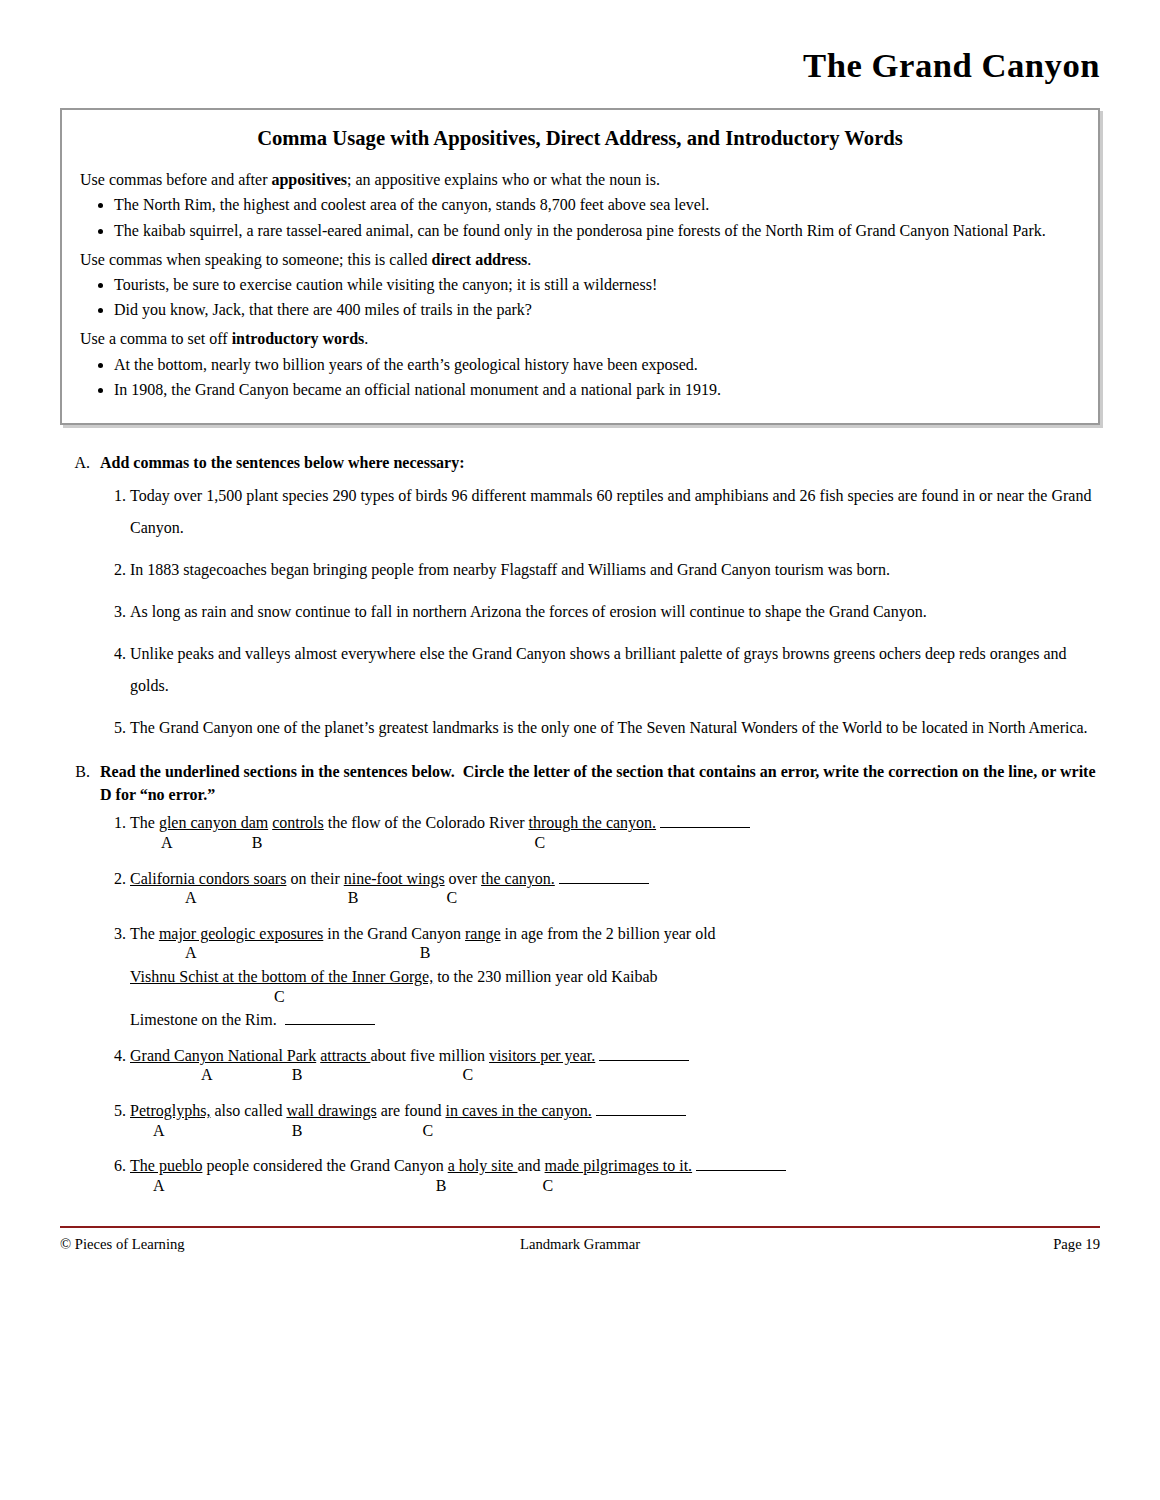The Grand Canyon
Comma Usage with Appositives, Direct Address, and Introductory Words
Use commas before and after appositives; an appositive explains who or what the noun is.
The North Rim, the highest and coolest area of the canyon, stands 8,700 feet above sea level.
The kaibab squirrel, a rare tassel-eared animal, can be found only in the ponderosa pine forests of the North Rim of Grand Canyon National Park.
Use commas when speaking to someone; this is called direct address.
Tourists, be sure to exercise caution while visiting the canyon; it is still a wilderness!
Did you know, Jack, that there are 400 miles of trails in the park?
Use a comma to set off introductory words.
At the bottom, nearly two billion years of the earth’s geological history have been exposed.
In 1908, the Grand Canyon became an official national monument and a national park in 1919.
Add commas to the sentences below where necessary:
Today over 1,500 plant species 290 types of birds 96 different mammals 60 reptiles and amphibians and 26 fish species are found in or near the Grand Canyon.
In 1883 stagecoaches began bringing people from nearby Flagstaff and Williams and Grand Canyon tourism was born.
As long as rain and snow continue to fall in northern Arizona the forces of erosion will continue to shape the Grand Canyon.
Unlike peaks and valleys almost everywhere else the Grand Canyon shows a brilliant palette of grays browns greens ochers deep reds oranges and golds.
The Grand Canyon one of the planet’s greatest landmarks is the only one of The Seven Natural Wonders of the World to be located in North America.
Read the underlined sections in the sentences below. Circle the letter of the section that contains an error, write the correction on the line, or write D for “no error.”
The glen canyon dam controls the flow of the Colorado River through the canyon. A B C
California condors soars on their nine-foot wings over the canyon. A B C
The major geologic exposures in the Grand Canyon range in age from the 2 billion year old A B Vishnu Schist at the bottom of the Inner Gorge, to the 230 million year old Kaibab C Limestone on the Rim.
Grand Canyon National Park attracts about five million visitors per year. A B C
Petroglyphs, also called wall drawings are found in caves in the canyon. A B C
The pueblo people considered the Grand Canyon a holy site and made pilgrimages to it. A B C
© Pieces of Learning Landmark Grammar Page 19